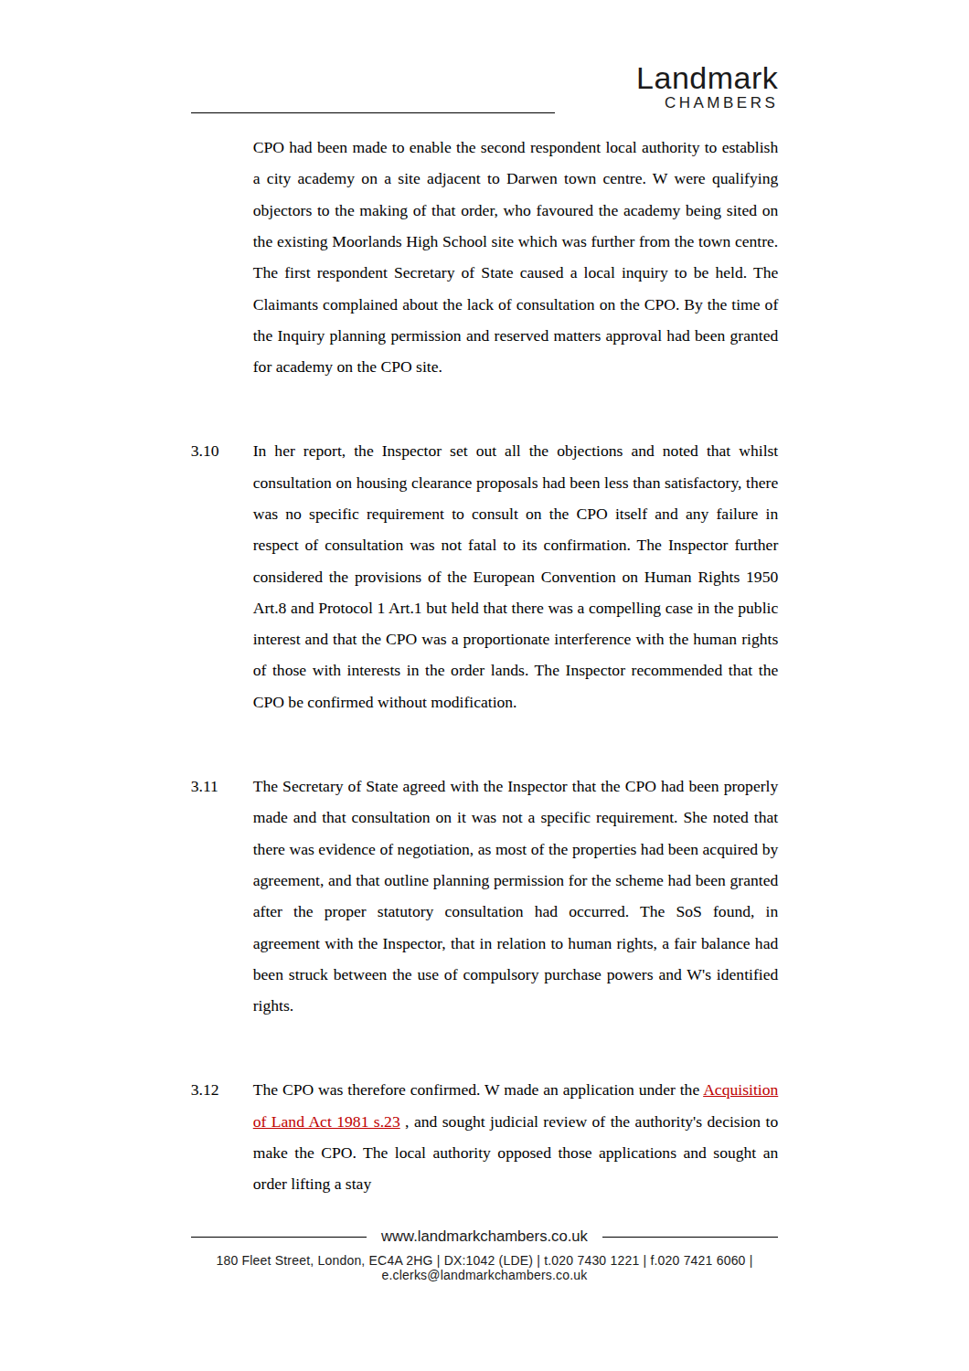Landmark
CHAMBERS
CPO had been made to enable the second respondent local authority to establish a city academy on a site adjacent to Darwen town centre. W were qualifying objectors to the making of that order, who favoured the academy being sited on the existing Moorlands High School site which was further from the town centre. The first respondent Secretary of State caused a local inquiry to be held. The Claimants complained about the lack of consultation on the CPO. By the time of the Inquiry planning permission and reserved matters approval had been granted for academy on the CPO site.
3.10
In her report, the Inspector set out all the objections and noted that whilst consultation on housing clearance proposals had been less than satisfactory, there was no specific requirement to consult on the CPO itself and any failure in respect of consultation was not fatal to its confirmation. The Inspector further considered the provisions of the European Convention on Human Rights 1950 Art.8 and Protocol 1 Art.1 but held that there was a compelling case in the public interest and that the CPO was a proportionate interference with the human rights of those with interests in the order lands. The Inspector recommended that the CPO be confirmed without modification.
3.11
The Secretary of State agreed with the Inspector that the CPO had been properly made and that consultation on it was not a specific requirement. She noted that there was evidence of negotiation, as most of the properties had been acquired by agreement, and that outline planning permission for the scheme had been granted after the proper statutory consultation had occurred. The SoS found, in agreement with the Inspector, that in relation to human rights, a fair balance had been struck between the use of compulsory purchase powers and W's identified rights.
3.12
The CPO was therefore confirmed. W made an application under the Acquisition of Land Act 1981 s.23 , and sought judicial review of the authority's decision to make the CPO. The local authority opposed those applications and sought an order lifting a stay
www.landmarkchambers.co.uk
180 Fleet Street, London, EC4A 2HG | DX:1042 (LDE) | t.020 7430 1221 | f.020 7421 6060 | e.clerks@landmarkchambers.co.uk